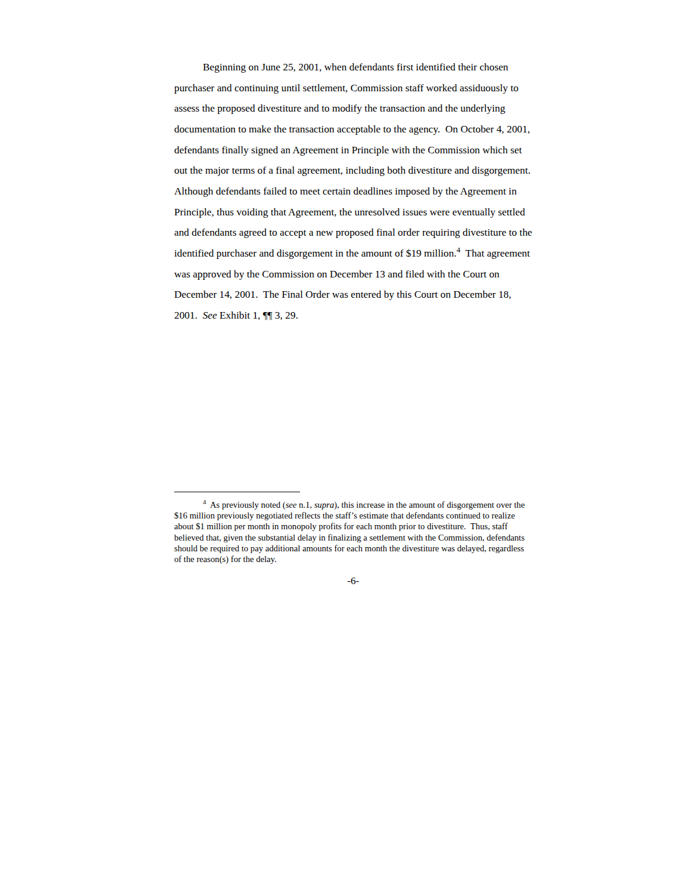Beginning on June 25, 2001, when defendants first identified their chosen purchaser and continuing until settlement, Commission staff worked assiduously to assess the proposed divestiture and to modify the transaction and the underlying documentation to make the transaction acceptable to the agency. On October 4, 2001, defendants finally signed an Agreement in Principle with the Commission which set out the major terms of a final agreement, including both divestiture and disgorgement. Although defendants failed to meet certain deadlines imposed by the Agreement in Principle, thus voiding that Agreement, the unresolved issues were eventually settled and defendants agreed to accept a new proposed final order requiring divestiture to the identified purchaser and disgorgement in the amount of $19 million.4 That agreement was approved by the Commission on December 13 and filed with the Court on December 14, 2001. The Final Order was entered by this Court on December 18, 2001. See Exhibit 1, ¶¶ 3, 29.
4 As previously noted (see n.1, supra), this increase in the amount of disgorgement over the $16 million previously negotiated reflects the staff’s estimate that defendants continued to realize about $1 million per month in monopoly profits for each month prior to divestiture. Thus, staff believed that, given the substantial delay in finalizing a settlement with the Commission, defendants should be required to pay additional amounts for each month the divestiture was delayed, regardless of the reason(s) for the delay.
-6-